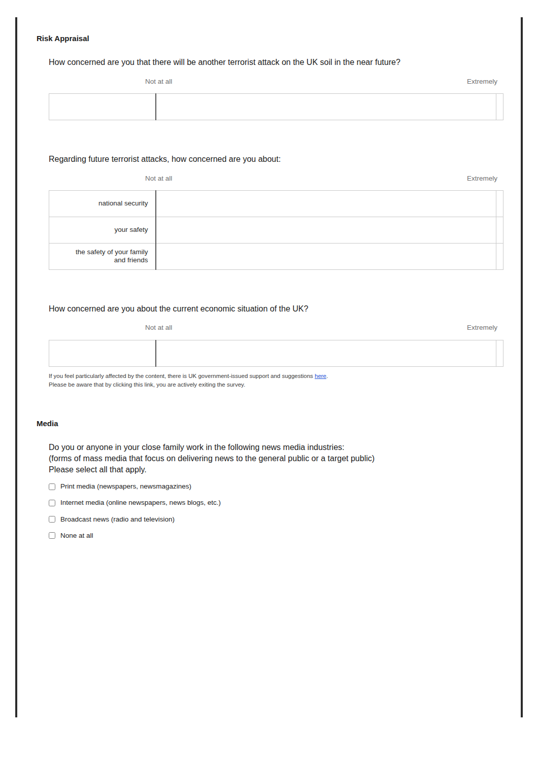Risk Appraisal
How concerned are you that there will be another terrorist attack on the UK soil in the near future?
Not at all Extremely
Regarding future terrorist attacks, how concerned are you about:
Not at all Extremely
| national security | | |
| your safety | | |
| the safety of your family and friends | | |
How concerned are you about the current economic situation of the UK?
Not at all Extremely
If you feel particularly affected by the content, there is UK government-issued support and suggestions here.
Please be aware that by clicking this link, you are actively exiting the survey.
Media
Do you or anyone in your close family work in the following news media industries:
(forms of mass media that focus on delivering news to the general public or a target public) Please select all that apply.
Print media (newspapers, newsmagazines)
Internet media (online newspapers, news blogs, etc.)
Broadcast news (radio and television)
None at all